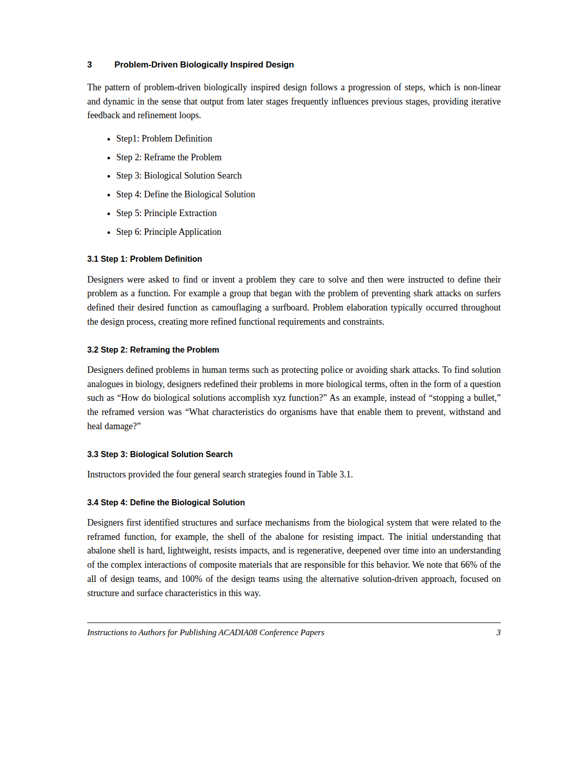3 Problem-Driven Biologically Inspired Design
The pattern of problem-driven biologically inspired design follows a progression of steps, which is non-linear and dynamic in the sense that output from later stages frequently influences previous stages, providing iterative feedback and refinement loops.
Step1: Problem Definition
Step 2: Reframe the Problem
Step 3: Biological Solution Search
Step 4: Define the Biological Solution
Step 5: Principle Extraction
Step 6: Principle Application
3.1 Step 1: Problem Definition
Designers were asked to find or invent a problem they care to solve and then were instructed to define their problem as a function. For example a group that began with the problem of preventing shark attacks on surfers defined their desired function as camouflaging a surfboard. Problem elaboration typically occurred throughout the design process, creating more refined functional requirements and constraints.
3.2 Step 2: Reframing the Problem
Designers defined problems in human terms such as protecting police or avoiding shark attacks. To find solution analogues in biology, designers redefined their problems in more biological terms, often in the form of a question such as “How do biological solutions accomplish xyz function?” As an example, instead of “stopping a bullet,” the reframed version was “What characteristics do organisms have that enable them to prevent, withstand and heal damage?”
3.3 Step 3: Biological Solution Search
Instructors provided the four general search strategies found in Table 3.1.
3.4 Step 4: Define the Biological Solution
Designers first identified structures and surface mechanisms from the biological system that were related to the reframed function, for example, the shell of the abalone for resisting impact. The initial understanding that abalone shell is hard, lightweight, resists impacts, and is regenerative, deepened over time into an understanding of the complex interactions of composite materials that are responsible for this behavior. We note that 66% of the all of design teams, and 100% of the design teams using the alternative solution-driven approach, focused on structure and surface characteristics in this way.
Instructions to Authors for Publishing ACADIA08 Conference Papers 3